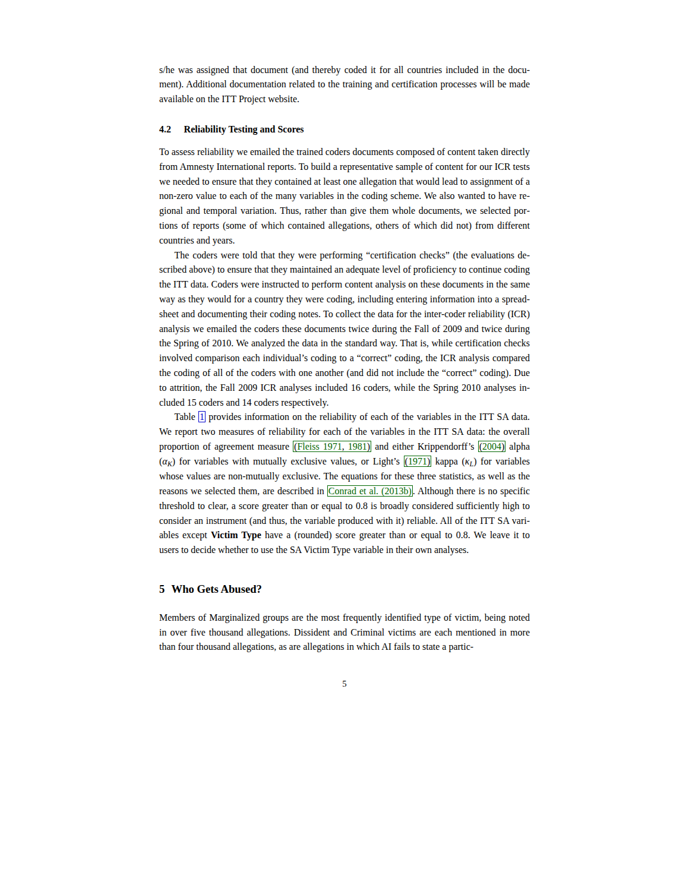s/he was assigned that document (and thereby coded it for all countries included in the document). Additional documentation related to the training and certification processes will be made available on the ITT Project website.
4.2 Reliability Testing and Scores
To assess reliability we emailed the trained coders documents composed of content taken directly from Amnesty International reports. To build a representative sample of content for our ICR tests we needed to ensure that they contained at least one allegation that would lead to assignment of a non-zero value to each of the many variables in the coding scheme. We also wanted to have regional and temporal variation. Thus, rather than give them whole documents, we selected portions of reports (some of which contained allegations, others of which did not) from different countries and years.
The coders were told that they were performing “certification checks” (the evaluations described above) to ensure that they maintained an adequate level of proficiency to continue coding the ITT data. Coders were instructed to perform content analysis on these documents in the same way as they would for a country they were coding, including entering information into a spreadsheet and documenting their coding notes. To collect the data for the inter-coder reliability (ICR) analysis we emailed the coders these documents twice during the Fall of 2009 and twice during the Spring of 2010. We analyzed the data in the standard way. That is, while certification checks involved comparison each individual’s coding to a “correct” coding, the ICR analysis compared the coding of all of the coders with one another (and did not include the “correct” coding). Due to attrition, the Fall 2009 ICR analyses included 16 coders, while the Spring 2010 analyses included 15 coders and 14 coders respectively.
Table 1 provides information on the reliability of each of the variables in the ITT SA data. We report two measures of reliability for each of the variables in the ITT SA data: the overall proportion of agreement measure (Fleiss 1971, 1981) and either Krippendorff’s (2004) alpha (αK) for variables with mutually exclusive values, or Light’s (1971) kappa (κL) for variables whose values are non-mutually exclusive. The equations for these three statistics, as well as the reasons we selected them, are described in Conrad et al. (2013b). Although there is no specific threshold to clear, a score greater than or equal to 0.8 is broadly considered sufficiently high to consider an instrument (and thus, the variable produced with it) reliable. All of the ITT SA variables except Victim Type have a (rounded) score greater than or equal to 0.8. We leave it to users to decide whether to use the SA Victim Type variable in their own analyses.
5 Who Gets Abused?
Members of Marginalized groups are the most frequently identified type of victim, being noted in over five thousand allegations. Dissident and Criminal victims are each mentioned in more than four thousand allegations, as are allegations in which AI fails to state a partic-
5